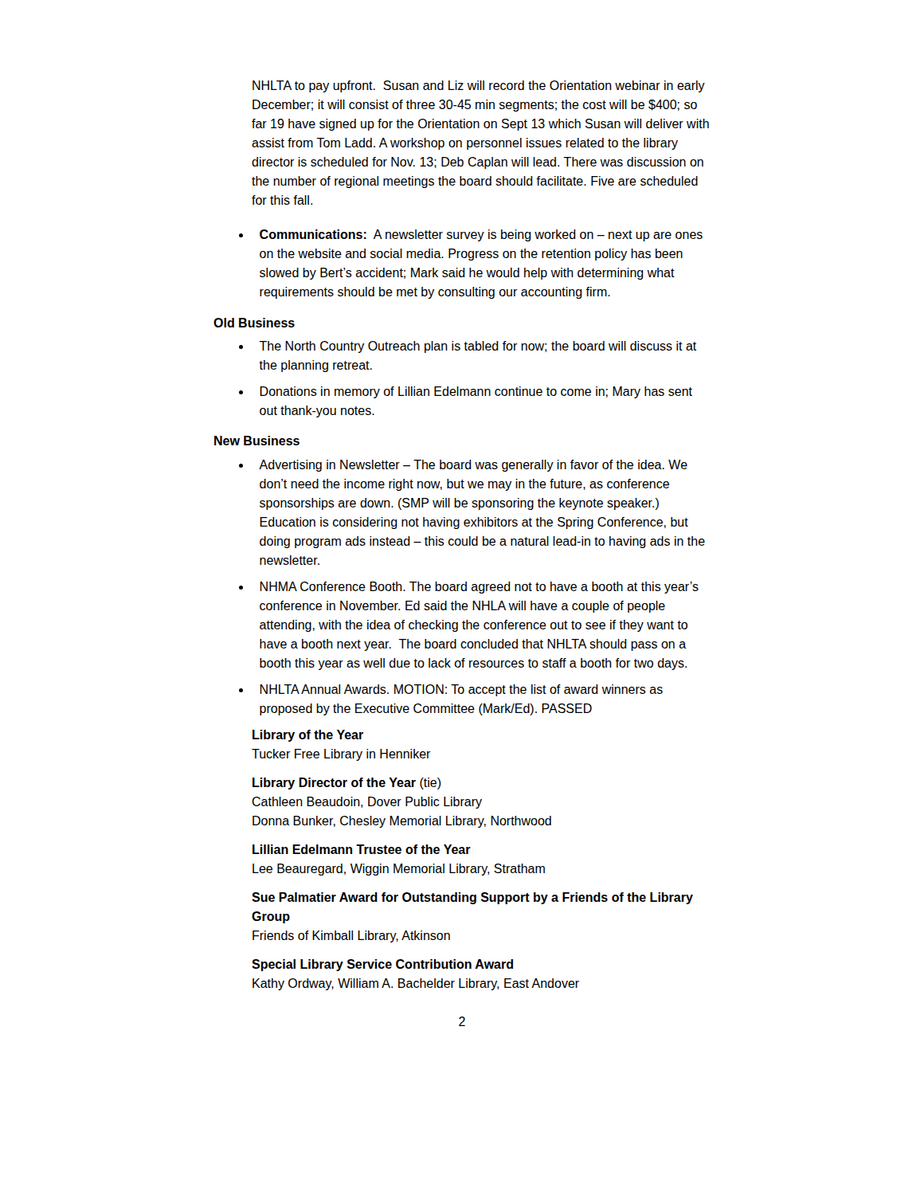NHLTA to pay upfront. Susan and Liz will record the Orientation webinar in early December; it will consist of three 30-45 min segments; the cost will be $400; so far 19 have signed up for the Orientation on Sept 13 which Susan will deliver with assist from Tom Ladd. A workshop on personnel issues related to the library director is scheduled for Nov. 13; Deb Caplan will lead. There was discussion on the number of regional meetings the board should facilitate. Five are scheduled for this fall.
Communications: A newsletter survey is being worked on – next up are ones on the website and social media. Progress on the retention policy has been slowed by Bert’s accident; Mark said he would help with determining what requirements should be met by consulting our accounting firm.
Old Business
The North Country Outreach plan is tabled for now; the board will discuss it at the planning retreat.
Donations in memory of Lillian Edelmann continue to come in; Mary has sent out thank-you notes.
New Business
Advertising in Newsletter – The board was generally in favor of the idea. We don’t need the income right now, but we may in the future, as conference sponsorships are down. (SMP will be sponsoring the keynote speaker.) Education is considering not having exhibitors at the Spring Conference, but doing program ads instead – this could be a natural lead-in to having ads in the newsletter.
NHMA Conference Booth. The board agreed not to have a booth at this year’s conference in November. Ed said the NHLA will have a couple of people attending, with the idea of checking the conference out to see if they want to have a booth next year. The board concluded that NHLTA should pass on a booth this year as well due to lack of resources to staff a booth for two days.
NHLTA Annual Awards. MOTION: To accept the list of award winners as proposed by the Executive Committee (Mark/Ed). PASSED
Library of the Year
Tucker Free Library in Henniker
Library Director of the Year (tie)
Cathleen Beaudoin, Dover Public Library
Donna Bunker, Chesley Memorial Library, Northwood
Lillian Edelmann Trustee of the Year
Lee Beauregard, Wiggin Memorial Library, Stratham
Sue Palmatier Award for Outstanding Support by a Friends of the Library Group
Friends of Kimball Library, Atkinson
Special Library Service Contribution Award
Kathy Ordway, William A. Bachelder Library, East Andover
2